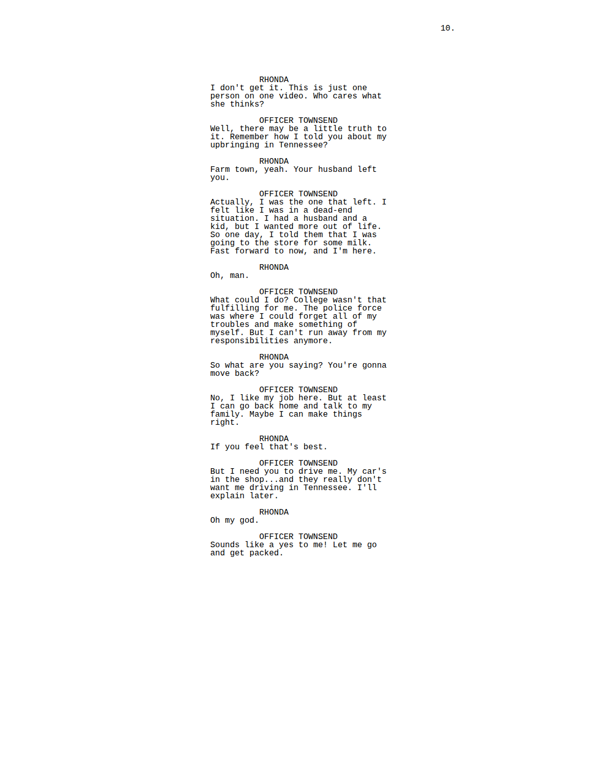10.
RHONDA
I don't get it. This is just one person on one video. Who cares what she thinks?
OFFICER TOWNSEND
Well, there may be a little truth to it. Remember how I told you about my upbringing in Tennessee?
RHONDA
Farm town, yeah. Your husband left you.
OFFICER TOWNSEND
Actually, I was the one that left. I felt like I was in a dead-end situation. I had a husband and a kid, but I wanted more out of life. So one day, I told them that I was going to the store for some milk. Fast forward to now, and I'm here.
RHONDA
Oh, man.
OFFICER TOWNSEND
What could I do? College wasn't that fulfilling for me. The police force was where I could forget all of my troubles and make something of myself. But I can't run away from my responsibilities anymore.
RHONDA
So what are you saying? You're gonna move back?
OFFICER TOWNSEND
No, I like my job here. But at least I can go back home and talk to my family. Maybe I can make things right.
RHONDA
If you feel that's best.
OFFICER TOWNSEND
But I need you to drive me. My car's in the shop...and they really don't want me driving in Tennessee. I'll explain later.
RHONDA
Oh my god.
OFFICER TOWNSEND
Sounds like a yes to me! Let me go and get packed.